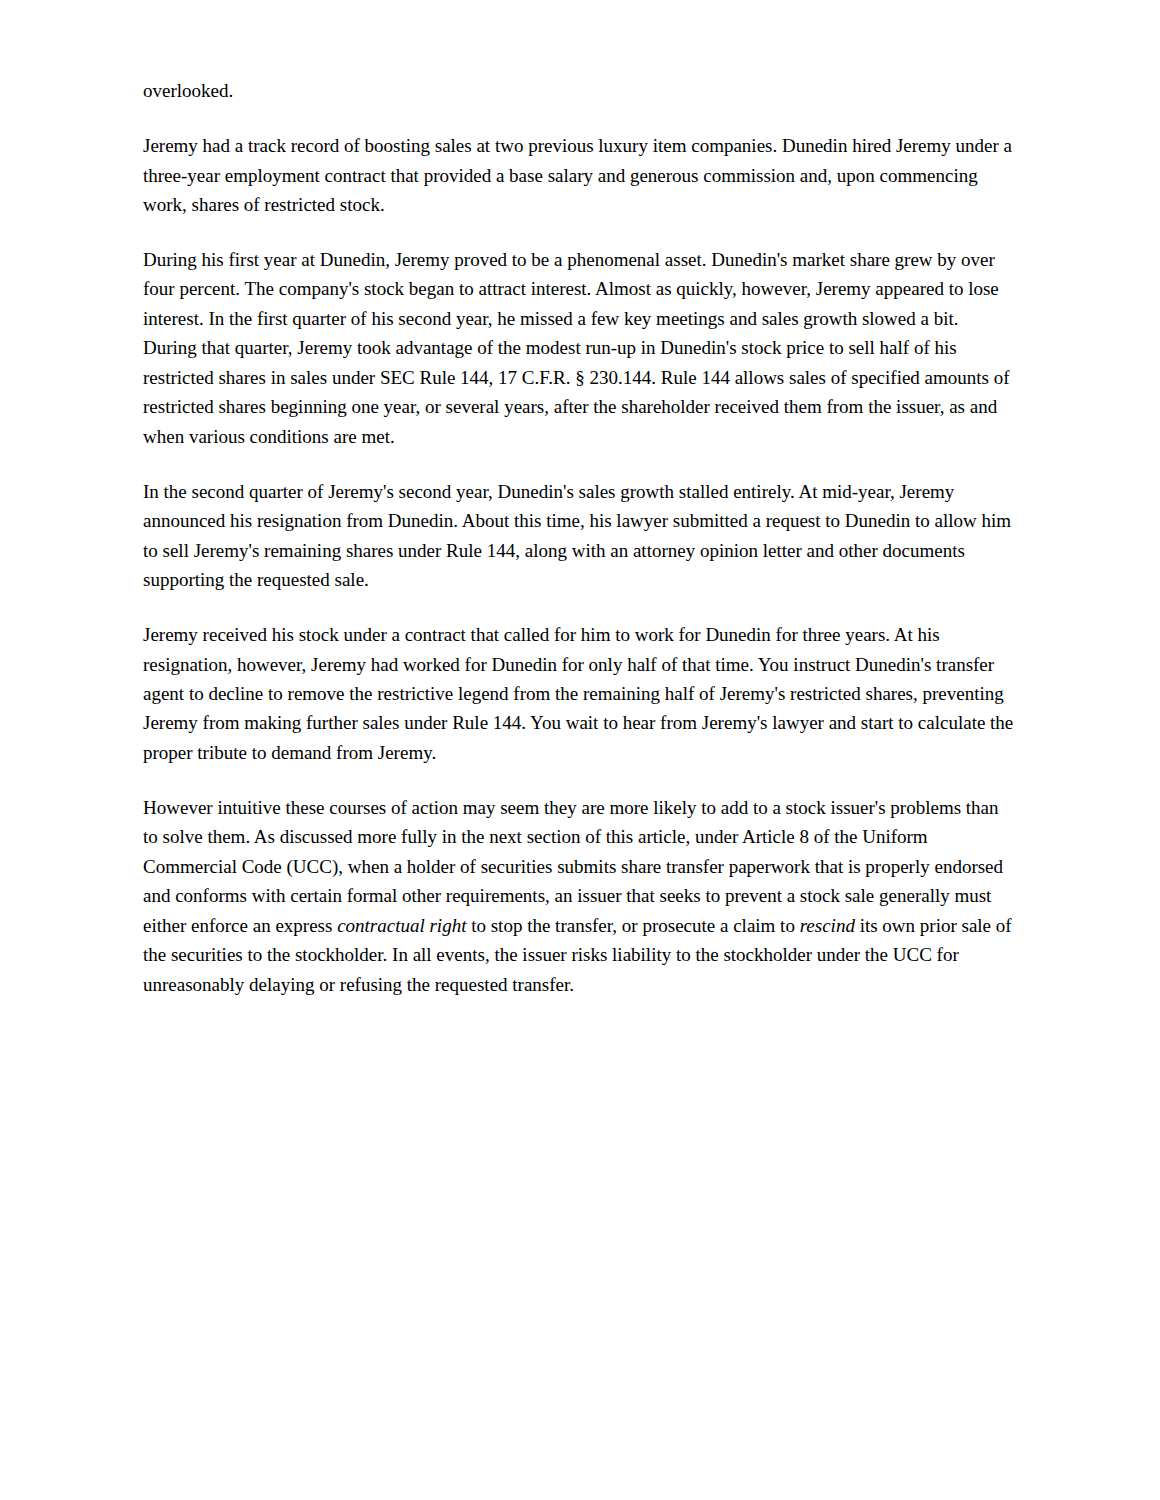overlooked.
Jeremy had a track record of boosting sales at two previous luxury item companies. Dunedin hired Jeremy under a three-year employment contract that provided a base salary and generous commission and, upon commencing work, shares of restricted stock.
During his first year at Dunedin, Jeremy proved to be a phenomenal asset. Dunedin's market share grew by over four percent. The company's stock began to attract interest. Almost as quickly, however, Jeremy appeared to lose interest. In the first quarter of his second year, he missed a few key meetings and sales growth slowed a bit. During that quarter, Jeremy took advantage of the modest run-up in Dunedin's stock price to sell half of his restricted shares in sales under SEC Rule 144, 17 C.F.R. § 230.144. Rule 144 allows sales of specified amounts of restricted shares beginning one year, or several years, after the shareholder received them from the issuer, as and when various conditions are met.
In the second quarter of Jeremy's second year, Dunedin's sales growth stalled entirely. At mid-year, Jeremy announced his resignation from Dunedin. About this time, his lawyer submitted a request to Dunedin to allow him to sell Jeremy's remaining shares under Rule 144, along with an attorney opinion letter and other documents supporting the requested sale.
Jeremy received his stock under a contract that called for him to work for Dunedin for three years. At his resignation, however, Jeremy had worked for Dunedin for only half of that time. You instruct Dunedin's transfer agent to decline to remove the restrictive legend from the remaining half of Jeremy's restricted shares, preventing Jeremy from making further sales under Rule 144. You wait to hear from Jeremy's lawyer and start to calculate the proper tribute to demand from Jeremy.
However intuitive these courses of action may seem they are more likely to add to a stock issuer's problems than to solve them. As discussed more fully in the next section of this article, under Article 8 of the Uniform Commercial Code (UCC), when a holder of securities submits share transfer paperwork that is properly endorsed and conforms with certain formal other requirements, an issuer that seeks to prevent a stock sale generally must either enforce an express contractual right to stop the transfer, or prosecute a claim to rescind its own prior sale of the securities to the stockholder. In all events, the issuer risks liability to the stockholder under the UCC for unreasonably delaying or refusing the requested transfer.